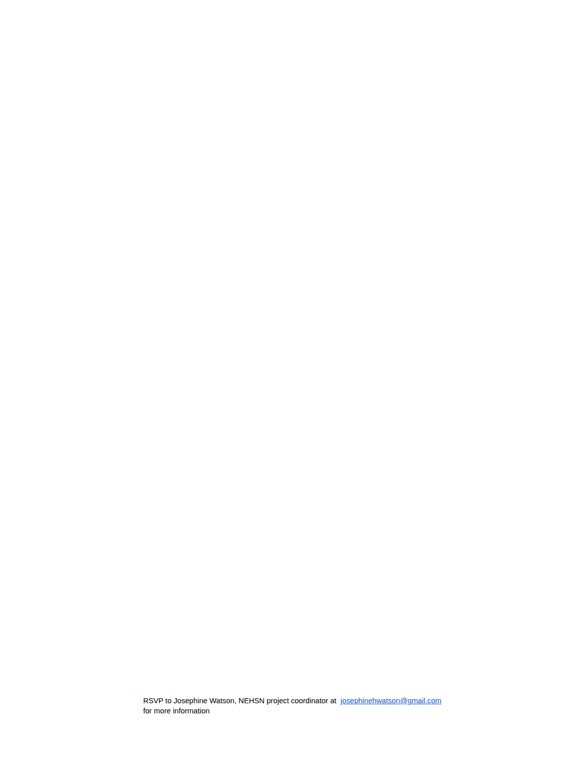RSVP to Josephine Watson, NEHSN project coordinator at josephinehwatson@gmail.com for more information